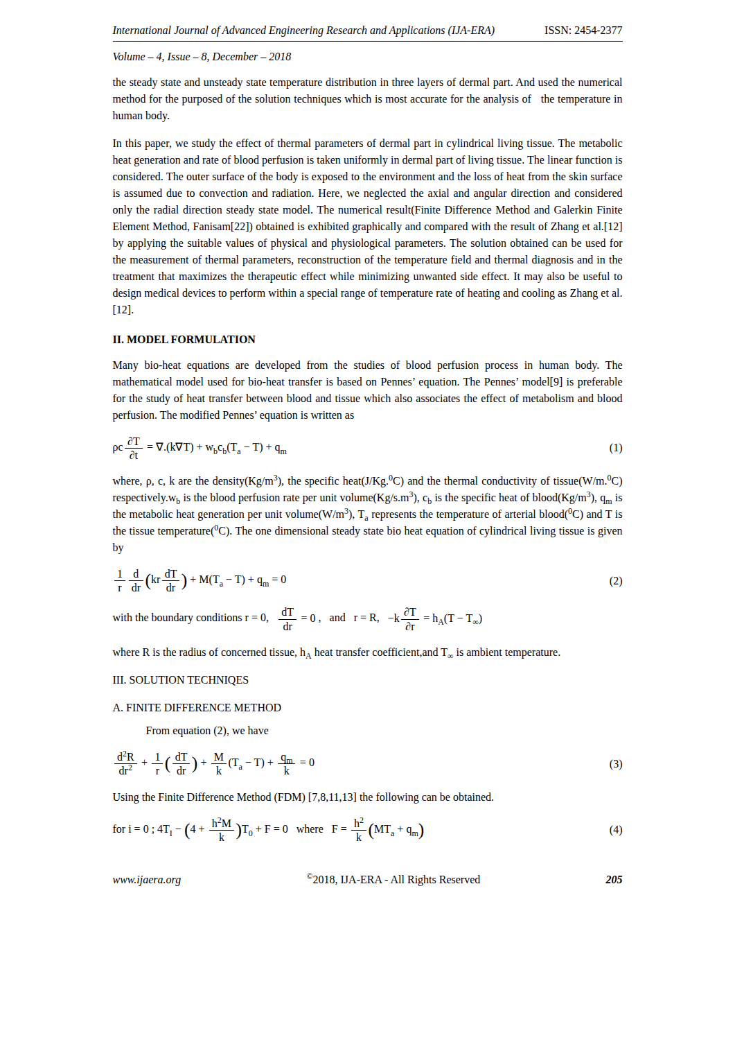International Journal of Advanced Engineering Research and Applications (IJA-ERA) ISSN: 2454-2377
Volume – 4, Issue – 8, December – 2018
the steady state and unsteady state temperature distribution in three layers of dermal part. And used the numerical method for the purposed of the solution techniques which is most accurate for the analysis of the temperature in human body.
In this paper, we study the effect of thermal parameters of dermal part in cylindrical living tissue. The metabolic heat generation and rate of blood perfusion is taken uniformly in dermal part of living tissue. The linear function is considered. The outer surface of the body is exposed to the environment and the loss of heat from the skin surface is assumed due to convection and radiation. Here, we neglected the axial and angular direction and considered only the radial direction steady state model. The numerical result(Finite Difference Method and Galerkin Finite Element Method, Fanisam[22]) obtained is exhibited graphically and compared with the result of Zhang et al.[12] by applying the suitable values of physical and physiological parameters. The solution obtained can be used for the measurement of thermal parameters, reconstruction of the temperature field and thermal diagnosis and in the treatment that maximizes the therapeutic effect while minimizing unwanted side effect. It may also be useful to design medical devices to perform within a special range of temperature rate of heating and cooling as Zhang et al. [12].
II. MODEL FORMULATION
Many bio-heat equations are developed from the studies of blood perfusion process in human body. The mathematical model used for bio-heat transfer is based on Pennes’ equation. The Pennes’ model[9] is preferable for the study of heat transfer between blood and tissue which also associates the effect of metabolism and blood perfusion. The modified Pennes’ equation is written as
ρc∂T∂t = ∇.(k∇T) + wbcb(Ta − T) + qm (1)
where, ρ, c, k are the density(Kg/m3), the specific heat(J/Kg.0C) and the thermal conductivity of tissue(W/m.0C) respectively.wb is the blood perfusion rate per unit volume(Kg/s.m3), cb is the specific heat of blood(Kg/m3), qm is the metabolic heat generation per unit volume(W/m3), Ta represents the temperature of arterial blood(0C) and T is the tissue temperature(0C). The one dimensional steady state bio heat equation of cylindrical living tissue is given by
1 r ddr(krdT dr) + M(Ta − T) + qm = 0 (2)
with the boundary conditions r = 0, dT dr = 0 , and r = R, −k∂T∂r = hA(T − T∞)
where R is the radius of concerned tissue, hA heat transfer coefficient,and T∞ is ambient temperature.
III. SOLUTION TECHNIQES
A. FINITE DIFFERENCE METHOD
From equation (2), we have
d2R dr2 + 1 r(dT dr) + Mk(Ta − T) + qm k = 0 (3)
Using the Finite Difference Method (FDM) [7,8,11,13] the following can be obtained.
for i = 0 ; 4TI − (4 + h2M k) T0 + F = 0 where F = h2 k(MTa + qm) (4)
www.ijaera.org ©2018, IJA-ERA - All Rights Reserved 205